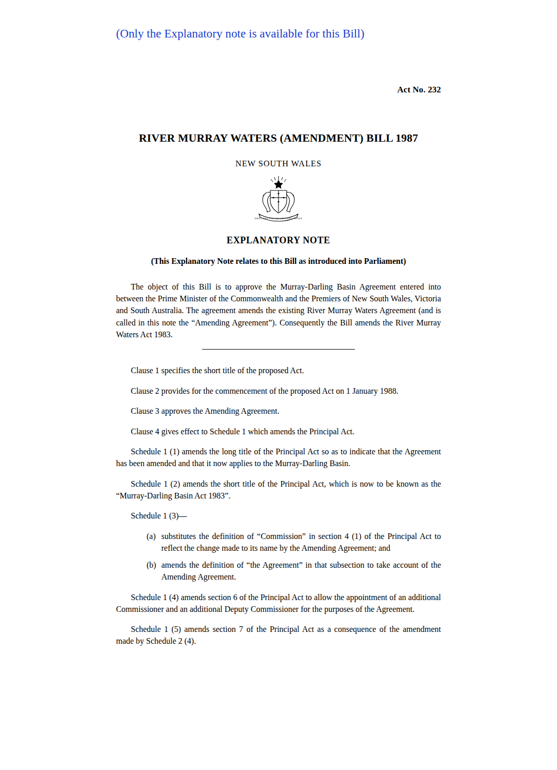(Only the Explanatory note is available for this Bill)
Act No. 232
RIVER MURRAY WATERS (AMENDMENT) BILL 1987
NEW SOUTH WALES
ORTA RECENS QUAM PURA NITES
EXPLANATORY NOTE
(This Explanatory Note relates to this Bill as introduced into Parliament)
The object of this Bill is to approve the Murray-Darling Basin Agreement entered into between the Prime Minister of the Commonwealth and the Premiers of New South Wales, Victoria and South Australia. The agreement amends the existing River Murray Waters Agreement (and is called in this note the “Amending Agreement”). Consequently the Bill amends the River Murray Waters Act 1983.
Clause 1 specifies the short title of the proposed Act.
Clause 2 provides for the commencement of the proposed Act on 1 January 1988.
Clause 3 approves the Amending Agreement.
Clause 4 gives effect to Schedule 1 which amends the Principal Act.
Schedule 1 (1) amends the long title of the Principal Act so as to indicate that the Agreement has been amended and that it now applies to the Murray-Darling Basin.
Schedule 1 (2) amends the short title of the Principal Act, which is now to be known as the “Murray-Darling Basin Act 1983”.
Schedule 1 (3)—
(a) substitutes the definition of “Commission” in section 4 (1) of the Principal Act to reflect the change made to its name by the Amending Agreement; and
(b) amends the definition of “the Agreement” in that subsection to take account of the Amending Agreement.
Schedule 1 (4) amends section 6 of the Principal Act to allow the appointment of an additional Commissioner and an additional Deputy Commissioner for the purposes of the Agreement.
Schedule 1 (5) amends section 7 of the Principal Act as a consequence of the amendment made by Schedule 2 (4).